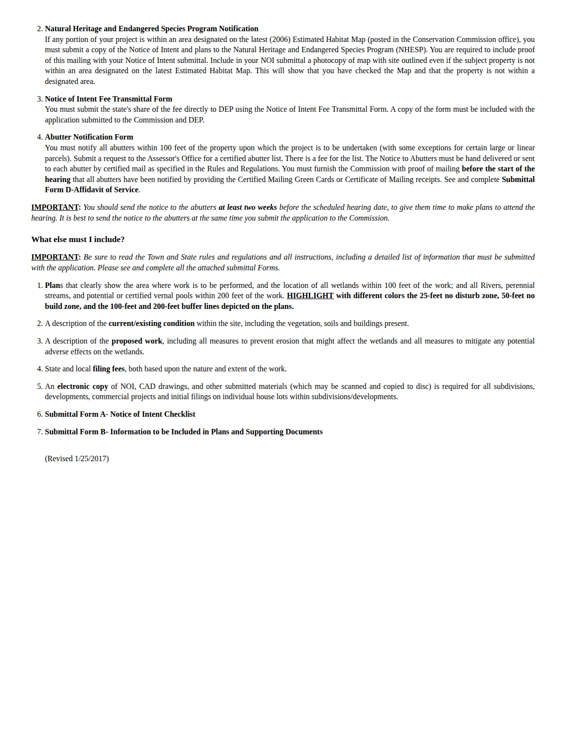Natural Heritage and Endangered Species Program Notification
If any portion of your project is within an area designated on the latest (2006) Estimated Habitat Map (posted in the Conservation Commission office), you must submit a copy of the Notice of Intent and plans to the Natural Heritage and Endangered Species Program (NHESP). You are required to include proof of this mailing with your Notice of Intent submittal. Include in your NOI submittal a photocopy of map with site outlined even if the subject property is not within an area designated on the latest Estimated Habitat Map. This will show that you have checked the Map and that the property is not within a designated area.
Notice of Intent Fee Transmittal Form
You must submit the state's share of the fee directly to DEP using the Notice of Intent Fee Transmittal Form. A copy of the form must be included with the application submitted to the Commission and DEP.
Abutter Notification Form
You must notify all abutters within 100 feet of the property upon which the project is to be undertaken (with some exceptions for certain large or linear parcels). Submit a request to the Assessor's Office for a certified abutter list. There is a fee for the list. The Notice to Abutters must be hand delivered or sent to each abutter by certified mail as specified in the Rules and Regulations. You must furnish the Commission with proof of mailing before the start of the hearing that all abutters have been notified by providing the Certified Mailing Green Cards or Certificate of Mailing receipts. See and complete Submittal Form D-Affidavit of Service.
IMPORTANT: You should send the notice to the abutters at least two weeks before the scheduled hearing date, to give them time to make plans to attend the hearing. It is best to send the notice to the abutters at the same time you submit the application to the Commission.
What else must I include?
IMPORTANT: Be sure to read the Town and State rules and regulations and all instructions, including a detailed list of information that must be submitted with the application. Please see and complete all the attached submittal Forms.
Plans that clearly show the area where work is to be performed, and the location of all wetlands within 100 feet of the work; and all Rivers, perennial streams, and potential or certified vernal pools within 200 feet of the work. HIGHLIGHT with different colors the 25-feet no disturb zone, 50-feet no build zone, and the 100-feet and 200-feet buffer lines depicted on the plans.
A description of the current/existing condition within the site, including the vegetation, soils and buildings present.
A description of the proposed work, including all measures to prevent erosion that might affect the wetlands and all measures to mitigate any potential adverse effects on the wetlands.
State and local filing fees, both based upon the nature and extent of the work.
An electronic copy of NOI, CAD drawings, and other submitted materials (which may be scanned and copied to disc) is required for all subdivisions, developments, commercial projects and initial filings on individual house lots within subdivisions/developments.
Submittal Form A- Notice of Intent Checklist
Submittal Form B- Information to be Included in Plans and Supporting Documents
(Revised 1/25/2017)